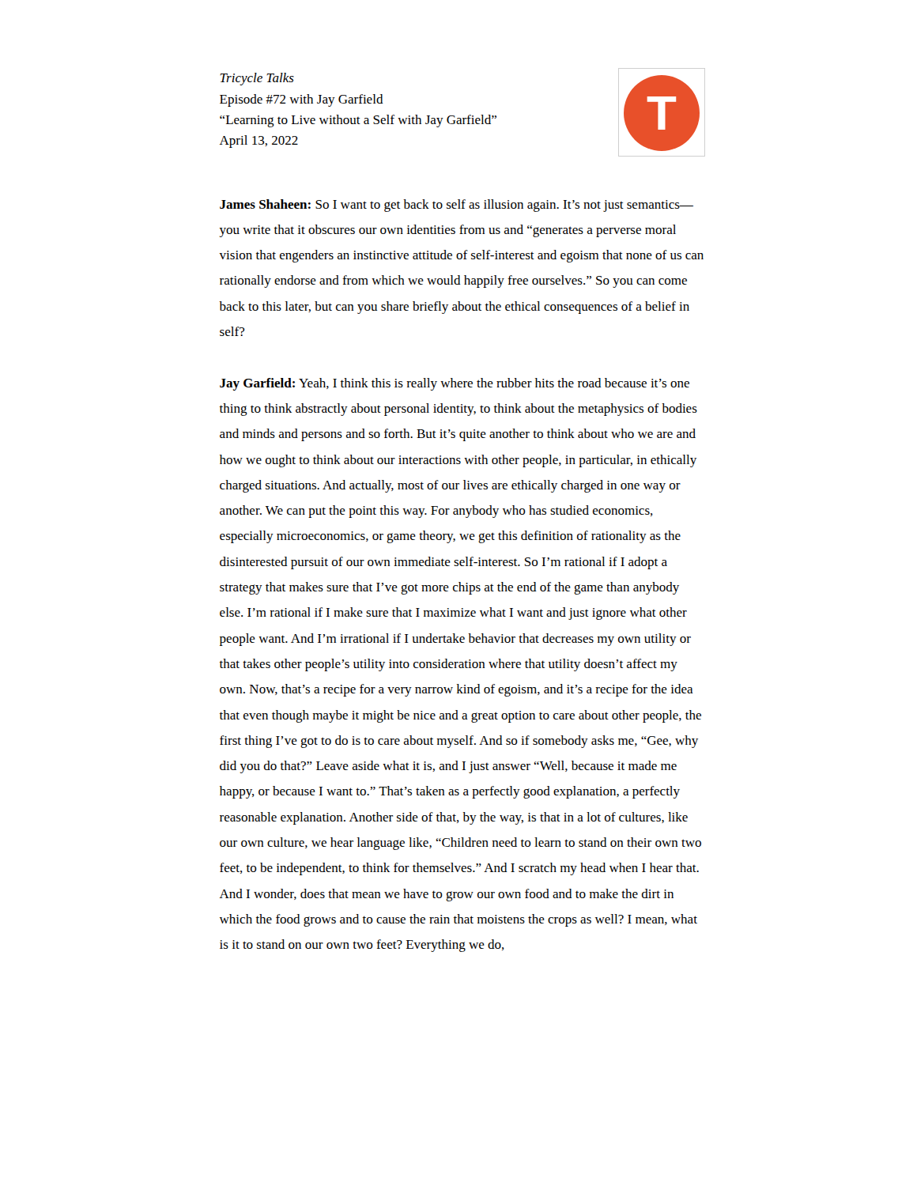Tricycle Talks
Episode #72 with Jay Garfield
“Learning to Live without a Self with Jay Garfield”
April 13, 2022
T
James Shaheen: So I want to get back to self as illusion again. It’s not just semantics—you write that it obscures our own identities from us and “generates a perverse moral vision that engenders an instinctive attitude of self-interest and egoism that none of us can rationally endorse and from which we would happily free ourselves.” So you can come back to this later, but can you share briefly about the ethical consequences of a belief in self?
Jay Garfield: Yeah, I think this is really where the rubber hits the road because it’s one thing to think abstractly about personal identity, to think about the metaphysics of bodies and minds and persons and so forth. But it’s quite another to think about who we are and how we ought to think about our interactions with other people, in particular, in ethically charged situations. And actually, most of our lives are ethically charged in one way or another. We can put the point this way. For anybody who has studied economics, especially microeconomics, or game theory, we get this definition of rationality as the disinterested pursuit of our own immediate self-interest. So I’m rational if I adopt a strategy that makes sure that I’ve got more chips at the end of the game than anybody else. I’m rational if I make sure that I maximize what I want and just ignore what other people want. And I’m irrational if I undertake behavior that decreases my own utility or that takes other people’s utility into consideration where that utility doesn’t affect my own. Now, that’s a recipe for a very narrow kind of egoism, and it’s a recipe for the idea that even though maybe it might be nice and a great option to care about other people, the first thing I’ve got to do is to care about myself. And so if somebody asks me, “Gee, why did you do that?” Leave aside what it is, and I just answer “Well, because it made me happy, or because I want to.” That’s taken as a perfectly good explanation, a perfectly reasonable explanation. Another side of that, by the way, is that in a lot of cultures, like our own culture, we hear language like, “Children need to learn to stand on their own two feet, to be independent, to think for themselves.” And I scratch my head when I hear that. And I wonder, does that mean we have to grow our own food and to make the dirt in which the food grows and to cause the rain that moistens the crops as well? I mean, what is it to stand on our own two feet? Everything we do,